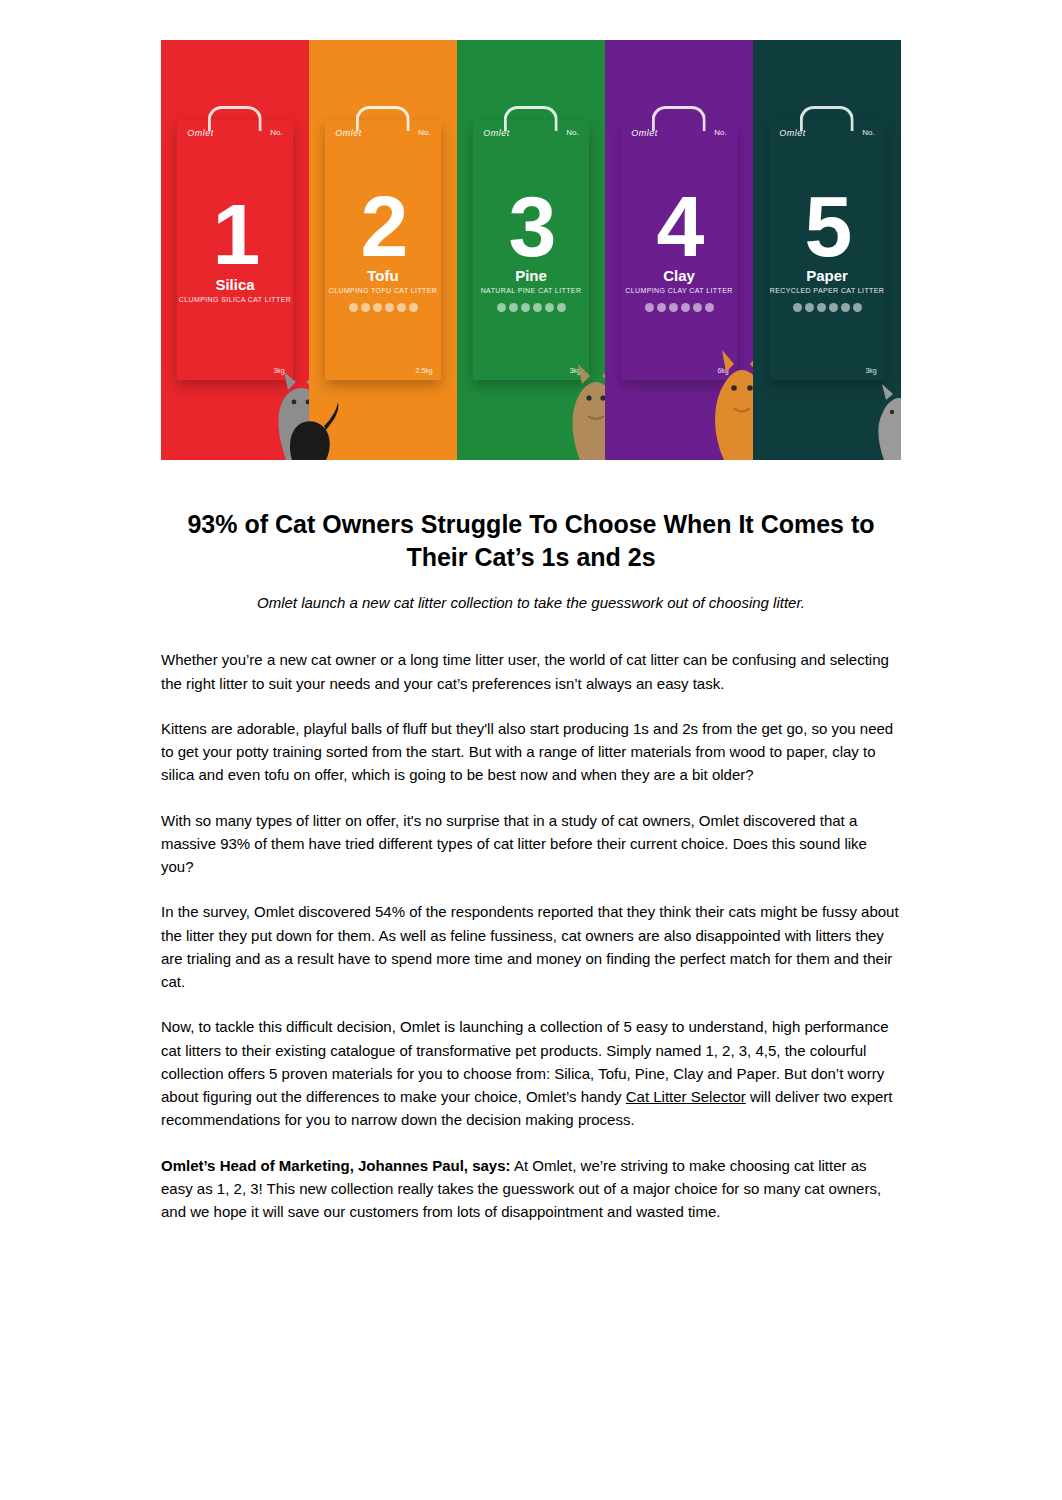Omlet No. 1 Silica Clumping Silica Cat Litter 3kg
Omlet No. 2 Tofu Clumping Tofu Cat Litter 2.5kg
Omlet No. 3 Pine Natural Pine Cat Litter 3kg
Omlet No. 4 Clay Clumping Clay Cat Litter 6kg
Omlet No. 5 Paper Recycled Paper Cat Litter 3kg
93% of Cat Owners Struggle To Choose When It Comes to Their Cat’s 1s and 2s
Omlet launch a new cat litter collection to take the guesswork out of choosing litter.
Whether you’re a new cat owner or a long time litter user, the world of cat litter can be confusing and selecting the right litter to suit your needs and your cat’s preferences isn’t always an easy task.
Kittens are adorable, playful balls of fluff but they'll also start producing 1s and 2s from the get go, so you need to get your potty training sorted from the start. But with a range of litter materials from wood to paper, clay to silica and even tofu on offer, which is going to be best now and when they are a bit older?
With so many types of litter on offer, it's no surprise that in a study of cat owners, Omlet discovered that a massive 93% of them have tried different types of cat litter before their current choice. Does this sound like you?
In the survey, Omlet discovered 54% of the respondents reported that they think their cats might be fussy about the litter they put down for them. As well as feline fussiness, cat owners are also disappointed with litters they are trialing and as a result have to spend more time and money on finding the perfect match for them and their cat.
Now, to tackle this difficult decision, Omlet is launching a collection of 5 easy to understand, high performance cat litters to their existing catalogue of transformative pet products. Simply named 1, 2, 3, 4,5, the colourful collection offers 5 proven materials for you to choose from: Silica, Tofu, Pine, Clay and Paper. But don’t worry about figuring out the differences to make your choice, Omlet’s handy Cat Litter Selector will deliver two expert recommendations for you to narrow down the decision making process.
Omlet’s Head of Marketing, Johannes Paul, says: At Omlet, we’re striving to make choosing cat litter as easy as 1, 2, 3! This new collection really takes the guesswork out of a major choice for so many cat owners, and we hope it will save our customers from lots of disappointment and wasted time.